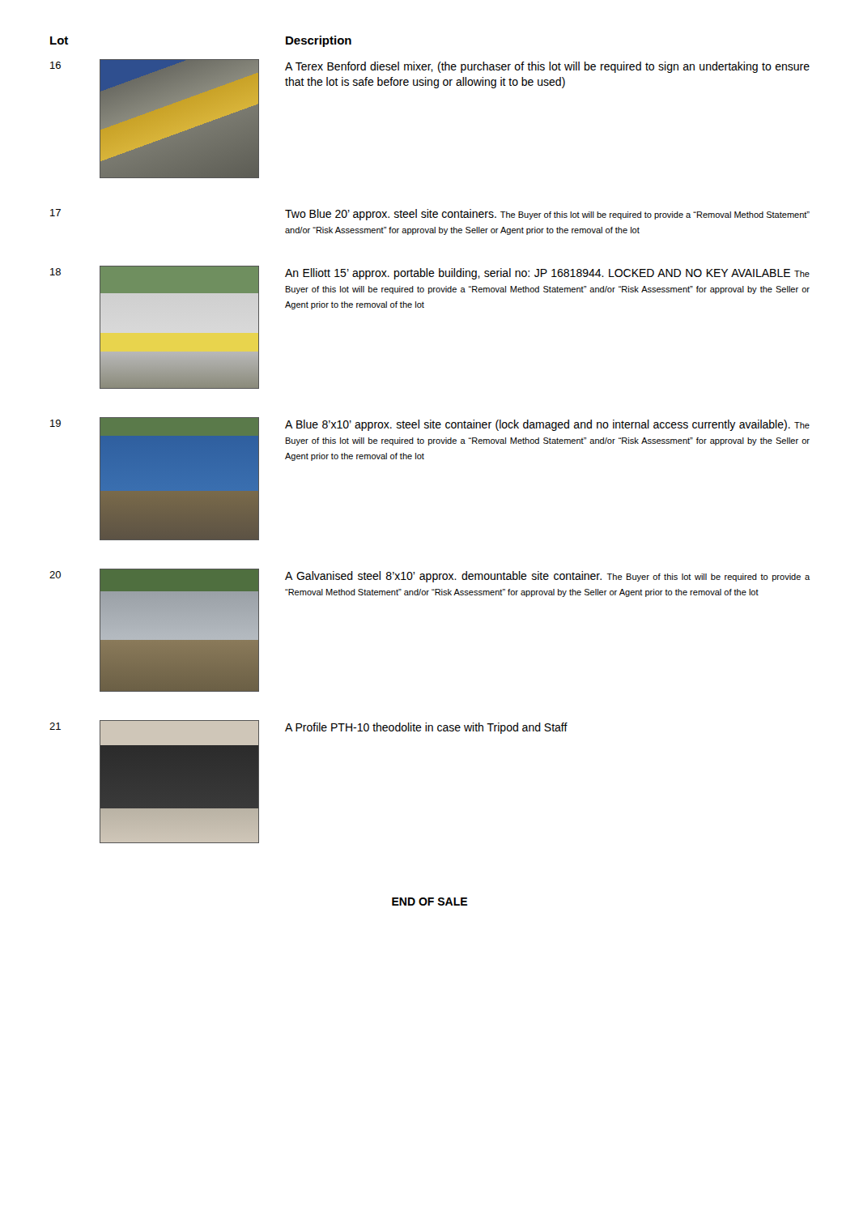| Lot | | Description |
| --- | --- | --- |
| 16 | | A Terex Benford diesel mixer, (the purchaser of this lot will be required to sign an undertaking to ensure that the lot is safe before using or allowing it to be used) |
| 17 | | Two Blue 20’ approx. steel site containers. The Buyer of this lot will be required to provide a “Removal Method Statement” and/or “Risk Assessment” for approval by the Seller or Agent prior to the removal of the lot |
| 18 | | An Elliott 15’ approx. portable building, serial no: JP 16818944. LOCKED AND NO KEY AVAILABLE The Buyer of this lot will be required to provide a “Removal Method Statement” and/or “Risk Assessment” for approval by the Seller or Agent prior to the removal of the lot |
| 19 | | A Blue 8’x10’ approx. steel site container (lock damaged and no internal access currently available). The Buyer of this lot will be required to provide a “Removal Method Statement” and/or “Risk Assessment” for approval by the Seller or Agent prior to the removal of the lot |
| 20 | | A Galvanised steel 8’x10’ approx. demountable site container. The Buyer of this lot will be required to provide a “Removal Method Statement” and/or “Risk Assessment” for approval by the Seller or Agent prior to the removal of the lot |
| 21 | | A Profile PTH-10 theodolite in case with Tripod and Staff |
END OF SALE